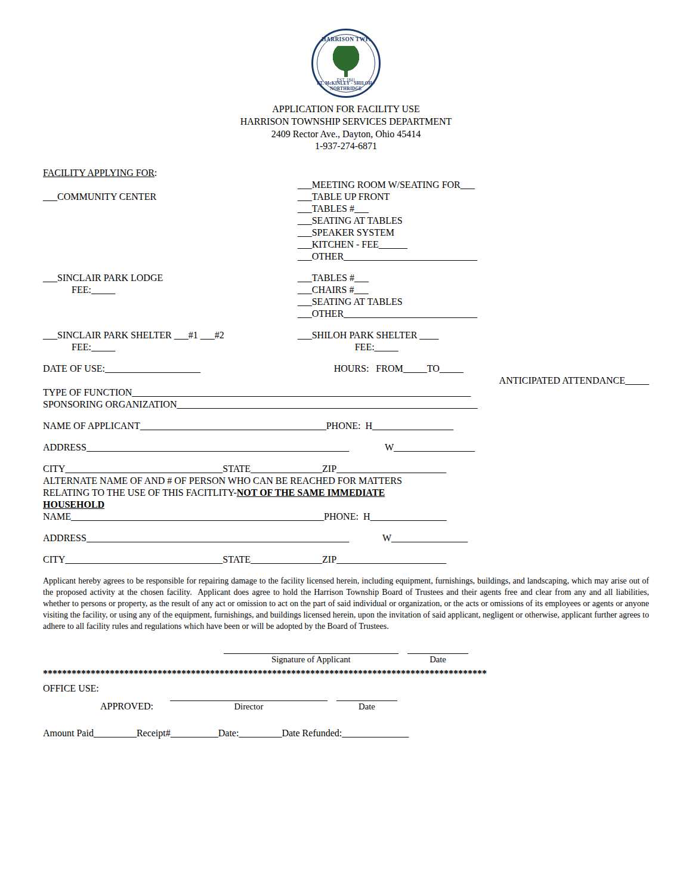HARRISON TWP.
EST. 1841
FT. McKINLEY · SHILOH · NORTHRIDGE
APPLICATION FOR FACILITY USE
HARRISON TOWNSHIP SERVICES DEPARTMENT
2409 Rector Ave., Dayton, Ohio 45414
1-937-274-6871
FACILITY APPLYING FOR:
| | ___MEETING ROOM W/SEATING FOR___ |
| ___COMMUNITY CENTER | ___TABLE UP FRONT |
| | ___TABLES #___ |
| | ___SEATING AT TABLES |
| | ___SPEAKER SYSTEM |
| | ___KITCHEN - FEE______ |
| | ___OTHER____________________________ |
| ___SINCLAIR PARK LODGE | ___TABLES #___ |
| FEE:_____ | ___CHAIRS #___ |
| | ___SEATING AT TABLES |
| | ___OTHER____________________________ |
| ___SINCLAIR PARK SHELTER ___#1 ___#2 | ___SHILOH PARK SHELTER ____ |
| FEE:_____ | FEE:_____ |
| DATE OF USE:____________________ | HOURS: FROM_____TO_____ |
| | ANTICIPATED ATTENDANCE_____ |
TYPE OF FUNCTION_______________________________________________________________________
SPONSORING ORGANIZATION_______________________________________________________________
NAME OF APPLICANT_______________________________________PHONE: H_________________
ADDRESS_______________________________________________________ W_________________
CITY_________________________________STATE_______________ZIP_______________________
ALTERNATE NAME OF AND # OF PERSON WHO CAN BE REACHED FOR MATTERS
RELATING TO THE USE OF THIS FACITLITY-NOT OF THE SAME IMMEDIATE
HOUSEHOLD
NAME_____________________________________________________PHONE: H________________
ADDRESS_______________________________________________________ W________________
CITY_________________________________STATE_______________ZIP_______________________
Applicant hereby agrees to be responsible for repairing damage to the facility licensed herein, including equipment, furnishings, buildings, and landscaping, which may arise out of the proposed activity at the chosen facility. Applicant does agree to hold the Harrison Township Board of Trustees and their agents free and clear from any and all liabilities, whether to persons or property, as the result of any act or omission to act on the part of said individual or organization, or the acts or omissions of its employees or agents or anyone visiting the facility, or using any of the equipment, furnishings, and buildings licensed herein, upon the invitation of said applicant, negligent or otherwise, applicant further agrees to adhere to all facility rules and regulations which have been or will be adopted by the Board of Trustees.
Signature of Applicant Date
*********************************************************************************************
OFFICE USE:
APPROVED: Director Date
Amount Paid_________Receipt#__________Date:_________Date Refunded:______________